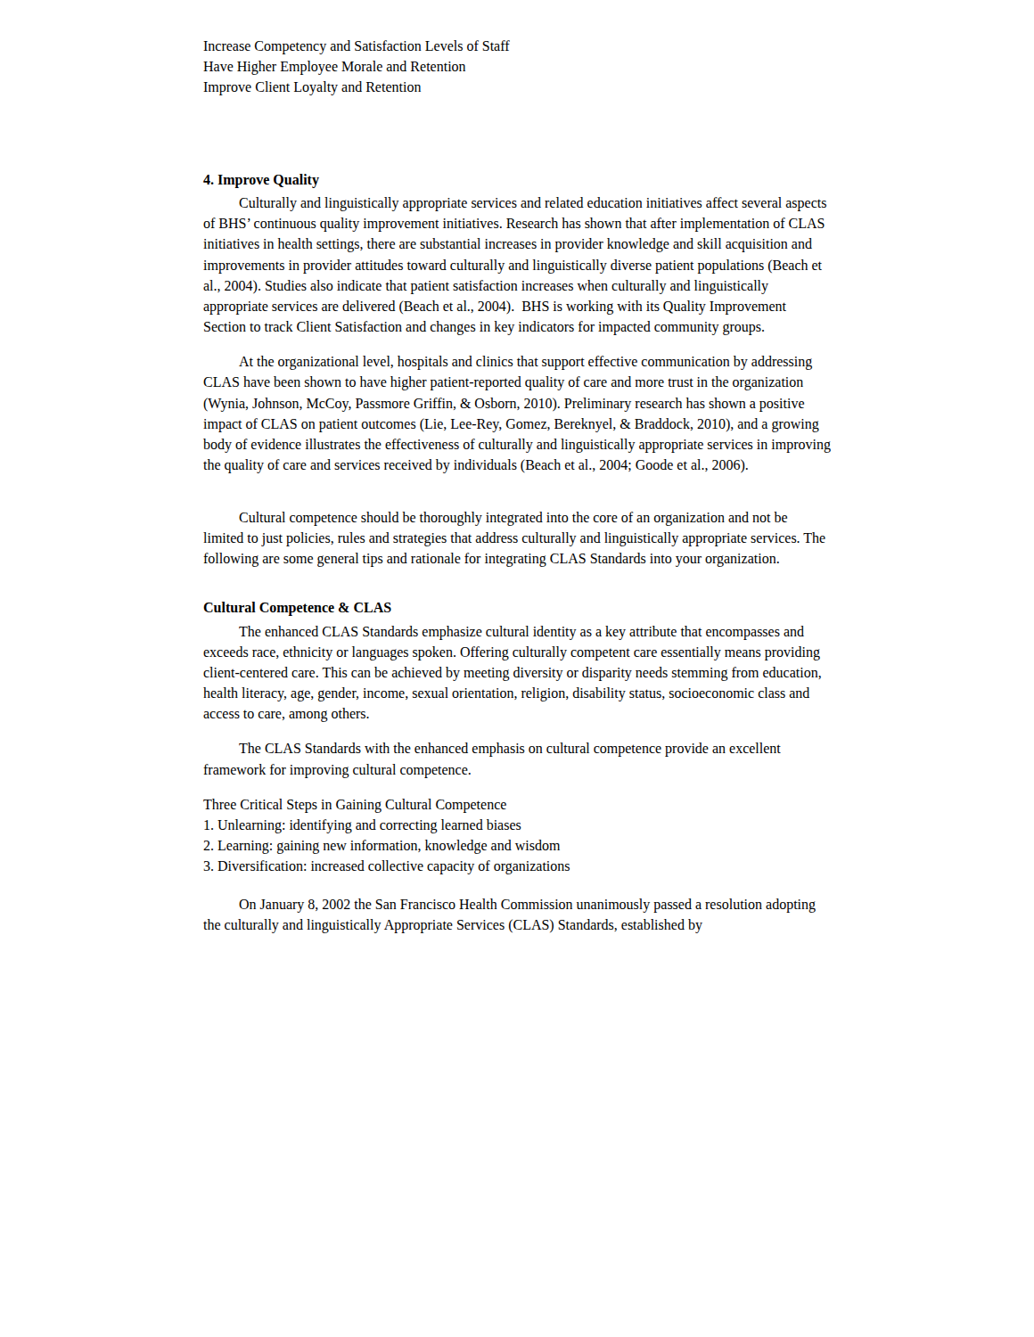Increase Competency and Satisfaction Levels of Staff
Have Higher Employee Morale and Retention
Improve Client Loyalty and Retention
4. Improve Quality
Culturally and linguistically appropriate services and related education initiatives affect several aspects of BHS’ continuous quality improvement initiatives. Research has shown that after implementation of CLAS initiatives in health settings, there are substantial increases in provider knowledge and skill acquisition and improvements in provider attitudes toward culturally and linguistically diverse patient populations (Beach et al., 2004). Studies also indicate that patient satisfaction increases when culturally and linguistically appropriate services are delivered (Beach et al., 2004). BHS is working with its Quality Improvement Section to track Client Satisfaction and changes in key indicators for impacted community groups.
At the organizational level, hospitals and clinics that support effective communication by addressing CLAS have been shown to have higher patient-reported quality of care and more trust in the organization (Wynia, Johnson, McCoy, Passmore Griffin, & Osborn, 2010). Preliminary research has shown a positive impact of CLAS on patient outcomes (Lie, Lee-Rey, Gomez, Bereknyel, & Braddock, 2010), and a growing body of evidence illustrates the effectiveness of culturally and linguistically appropriate services in improving the quality of care and services received by individuals (Beach et al., 2004; Goode et al., 2006).
Cultural competence should be thoroughly integrated into the core of an organization and not be limited to just policies, rules and strategies that address culturally and linguistically appropriate services. The following are some general tips and rationale for integrating CLAS Standards into your organization.
Cultural Competence & CLAS
The enhanced CLAS Standards emphasize cultural identity as a key attribute that encompasses and exceeds race, ethnicity or languages spoken. Offering culturally competent care essentially means providing client-centered care. This can be achieved by meeting diversity or disparity needs stemming from education, health literacy, age, gender, income, sexual orientation, religion, disability status, socioeconomic class and access to care, among others.
The CLAS Standards with the enhanced emphasis on cultural competence provide an excellent framework for improving cultural competence.
Three Critical Steps in Gaining Cultural Competence
1. Unlearning: identifying and correcting learned biases
2. Learning: gaining new information, knowledge and wisdom
3. Diversification: increased collective capacity of organizations
On January 8, 2002 the San Francisco Health Commission unanimously passed a resolution adopting the culturally and linguistically Appropriate Services (CLAS) Standards, established by